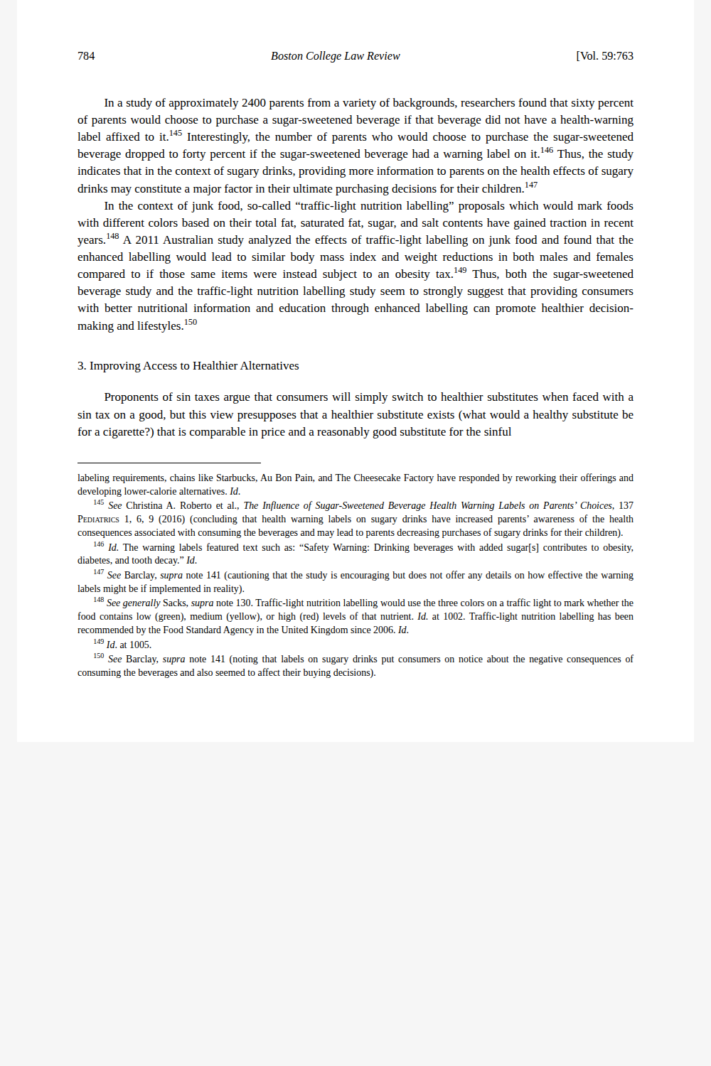784 Boston College Law Review [Vol. 59:763
In a study of approximately 2400 parents from a variety of backgrounds, researchers found that sixty percent of parents would choose to purchase a sugar-sweetened beverage if that beverage did not have a health-warning label affixed to it.145 Interestingly, the number of parents who would choose to purchase the sugar-sweetened beverage dropped to forty percent if the sugar-sweetened beverage had a warning label on it.146 Thus, the study indicates that in the context of sugary drinks, providing more information to parents on the health effects of sugary drinks may constitute a major factor in their ultimate purchasing decisions for their children.147
In the context of junk food, so-called “traffic-light nutrition labelling” proposals which would mark foods with different colors based on their total fat, saturated fat, sugar, and salt contents have gained traction in recent years.148 A 2011 Australian study analyzed the effects of traffic-light labelling on junk food and found that the enhanced labelling would lead to similar body mass index and weight reductions in both males and females compared to if those same items were instead subject to an obesity tax.149 Thus, both the sugar-sweetened beverage study and the traffic-light nutrition labelling study seem to strongly suggest that providing consumers with better nutritional information and education through enhanced labelling can promote healthier decision-making and lifestyles.150
3. Improving Access to Healthier Alternatives
Proponents of sin taxes argue that consumers will simply switch to healthier substitutes when faced with a sin tax on a good, but this view presupposes that a healthier substitute exists (what would a healthy substitute be for a cigarette?) that is comparable in price and a reasonably good substitute for the sinful
labeling requirements, chains like Starbucks, Au Bon Pain, and The Cheesecake Factory have responded by reworking their offerings and developing lower-calorie alternatives. Id.
145 See Christina A. Roberto et al., The Influence of Sugar-Sweetened Beverage Health Warning Labels on Parents’ Choices, 137 Pediatrics 1, 6, 9 (2016) (concluding that health warning labels on sugary drinks have increased parents’ awareness of the health consequences associated with consuming the beverages and may lead to parents decreasing purchases of sugary drinks for their children).
146 Id. The warning labels featured text such as: “Safety Warning: Drinking beverages with added sugar[s] contributes to obesity, diabetes, and tooth decay.” Id.
147 See Barclay, supra note 141 (cautioning that the study is encouraging but does not offer any details on how effective the warning labels might be if implemented in reality).
148 See generally Sacks, supra note 130. Traffic-light nutrition labelling would use the three colors on a traffic light to mark whether the food contains low (green), medium (yellow), or high (red) levels of that nutrient. Id. at 1002. Traffic-light nutrition labelling has been recommended by the Food Standard Agency in the United Kingdom since 2006. Id.
149 Id. at 1005.
150 See Barclay, supra note 141 (noting that labels on sugary drinks put consumers on notice about the negative consequences of consuming the beverages and also seemed to affect their buying decisions).